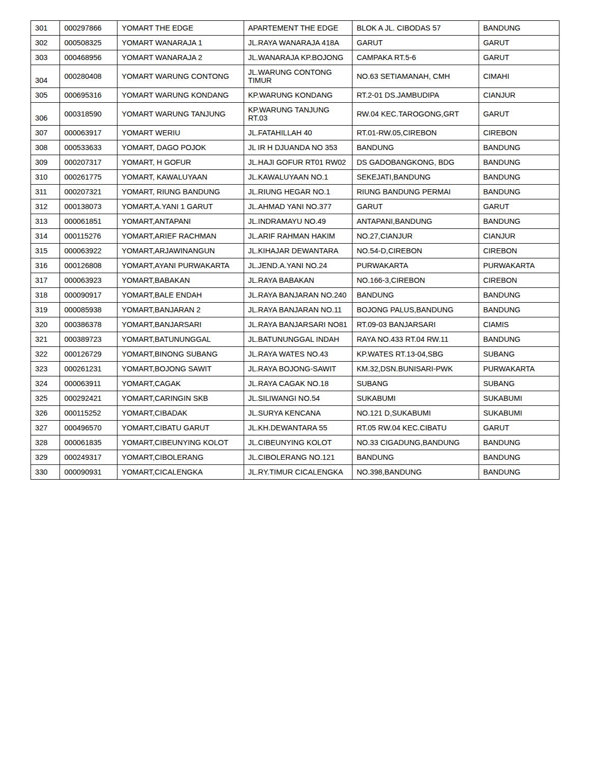| 301 | 000297866 | YOMART THE EDGE | APARTEMENT THE EDGE | BLOK A JL. CIBODAS 57 | BANDUNG |
| 302 | 000508325 | YOMART WANARAJA 1 | JL.RAYA WANARAJA 418A | GARUT | GARUT |
| 303 | 000468956 | YOMART WANARAJA 2 | JL.WANARAJA KP.BOJONG | CAMPAKA RT.5-6 | GARUT |
| 304 | 000280408 | YOMART WARUNG CONTONG | JL.WARUNG CONTONG TIMUR | NO.63 SETIAMANAH, CMH | CIMAHI |
| 305 | 000695316 | YOMART WARUNG KONDANG | KP.WARUNG KONDANG | RT.2-01 DS.JAMBUDIPA | CIANJUR |
| 306 | 000318590 | YOMART WARUNG TANJUNG | KP.WARUNG TANJUNG RT.03 | RW.04 KEC.TAROGONG,GRT | GARUT |
| 307 | 000063917 | YOMART WERIU | JL.FATAHILLAH 40 | RT.01-RW.05,CIREBON | CIREBON |
| 308 | 000533633 | YOMART, DAGO POJOK | JL IR H DJUANDA NO 353 | BANDUNG | BANDUNG |
| 309 | 000207317 | YOMART, H GOFUR | JL.HAJI GOFUR RT01 RW02 | DS GADOBANGKONG, BDG | BANDUNG |
| 310 | 000261775 | YOMART, KAWALUYAAN | JL.KAWALUYAAN NO.1 | SEKEJATI,BANDUNG | BANDUNG |
| 311 | 000207321 | YOMART, RIUNG BANDUNG | JL.RIUNG HEGAR NO.1 | RIUNG BANDUNG PERMAI | BANDUNG |
| 312 | 000138073 | YOMART,A.YANI 1 GARUT | JL.AHMAD YANI NO.377 | GARUT | GARUT |
| 313 | 000061851 | YOMART,ANTAPANI | JL.INDRAMAYU NO.49 | ANTAPANI,BANDUNG | BANDUNG |
| 314 | 000115276 | YOMART,ARIEF RACHMAN | JL.ARIF RAHMAN HAKIM | NO.27,CIANJUR | CIANJUR |
| 315 | 000063922 | YOMART,ARJAWINANGUN | JL.KIHAJAR DEWANTARA | NO.54-D,CIREBON | CIREBON |
| 316 | 000126808 | YOMART,AYANI PURWAKARTA | JL.JEND.A.YANI NO.24 | PURWAKARTA | PURWAKARTA |
| 317 | 000063923 | YOMART,BABAKAN | JL.RAYA BABAKAN | NO.166-3,CIREBON | CIREBON |
| 318 | 000090917 | YOMART,BALE ENDAH | JL.RAYA BANJARAN NO.240 | BANDUNG | BANDUNG |
| 319 | 000085938 | YOMART,BANJARAN 2 | JL.RAYA BANJARAN NO.11 | BOJONG PALUS,BANDUNG | BANDUNG |
| 320 | 000386378 | YOMART,BANJARSARI | JL.RAYA BANJARSARI NO81 | RT.09-03 BANJARSARI | CIAMIS |
| 321 | 000389723 | YOMART,BATUNUNGGAL | JL.BATUNUNGGAL INDAH | RAYA NO.433 RT.04 RW.11 | BANDUNG |
| 322 | 000126729 | YOMART,BINONG SUBANG | JL.RAYA WATES NO.43 | KP.WATES RT.13-04,SBG | SUBANG |
| 323 | 000261231 | YOMART,BOJONG SAWIT | JL.RAYA BOJONG-SAWIT | KM.32,DSN.BUNISARI-PWK | PURWAKARTA |
| 324 | 000063911 | YOMART,CAGAK | JL.RAYA CAGAK NO.18 | SUBANG | SUBANG |
| 325 | 000292421 | YOMART,CARINGIN SKB | JL.SILIWANGI NO.54 | SUKABUMI | SUKABUMI |
| 326 | 000115252 | YOMART,CIBADAK | JL.SURYA KENCANA | NO.121 D,SUKABUMI | SUKABUMI |
| 327 | 000496570 | YOMART,CIBATU GARUT | JL.KH.DEWANTARA 55 | RT.05 RW.04 KEC.CIBATU | GARUT |
| 328 | 000061835 | YOMART,CIBEUNYING KOLOT | JL.CIBEUNYING KOLOT | NO.33 CIGADUNG,BANDUNG | BANDUNG |
| 329 | 000249317 | YOMART,CIBOLERANG | JL.CIBOLERANG NO.121 | BANDUNG | BANDUNG |
| 330 | 000090931 | YOMART,CICALENGKA | JL.RY.TIMUR CICALENGKA | NO.398,BANDUNG | BANDUNG |